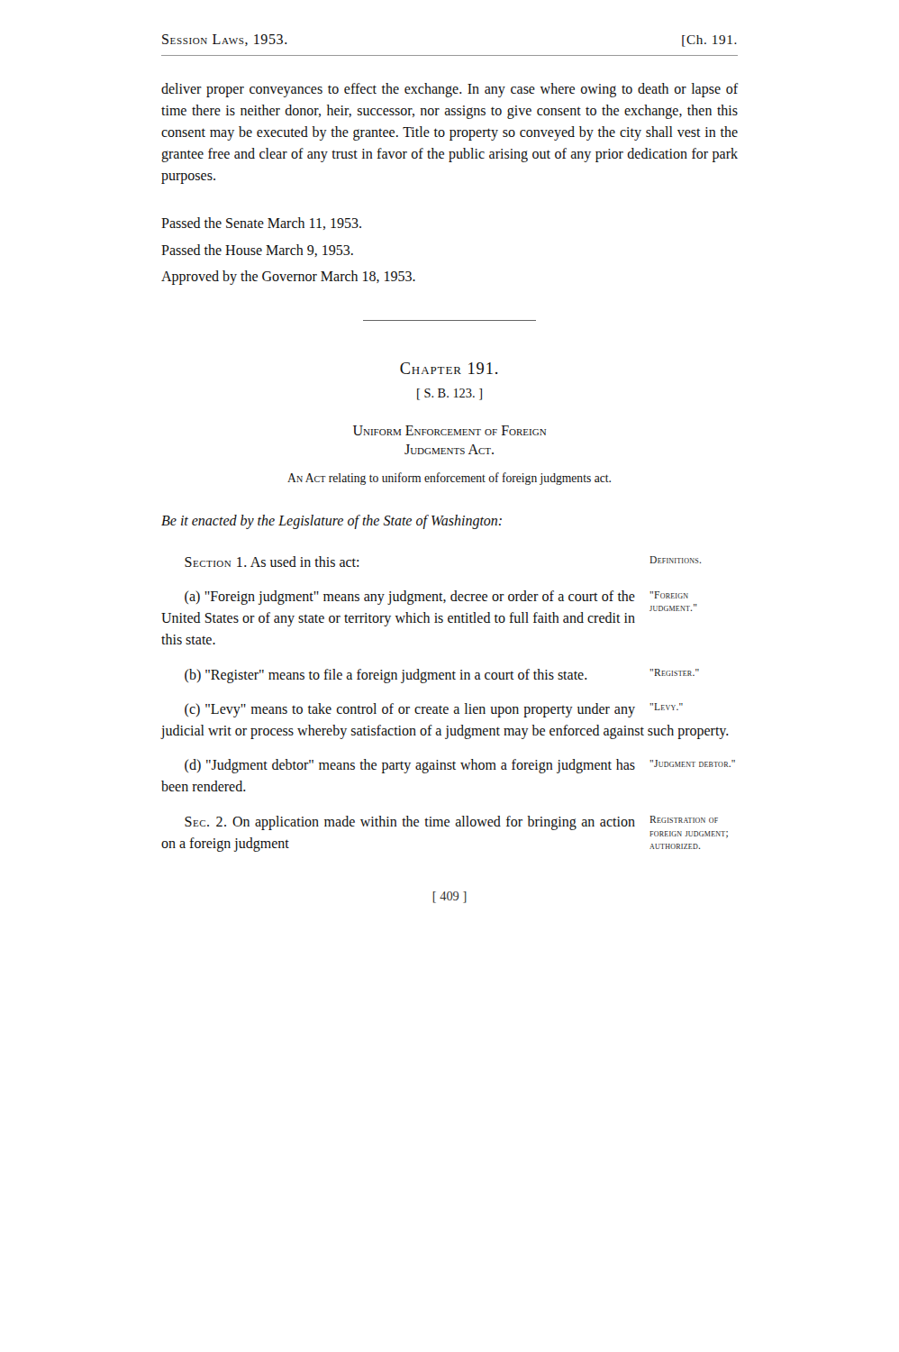Session Laws, 1953. [Ch. 191.
deliver proper conveyances to effect the exchange. In any case where owing to death or lapse of time there is neither donor, heir, successor, nor assigns to give consent to the exchange, then this consent may be executed by the grantee. Title to property so conveyed by the city shall vest in the grantee free and clear of any trust in favor of the public arising out of any prior dedication for park purposes.
Passed the Senate March 11, 1953.
Passed the House March 9, 1953.
Approved by the Governor March 18, 1953.
Chapter 191.
[ S. B. 123. ]
Uniform Enforcement of Foreign
Judgments Act.
An Act relating to uniform enforcement of foreign judgments act.
Be it enacted by the Legislature of the State of Washington:
Definitions. Section 1. As used in this act:
"Foreign judgment."(a) "Foreign judgment" means any judgment, decree or order of a court of the United States or of any state or territory which is entitled to full faith and credit in this state.
"Register."(b) "Register" means to file a foreign judgment in a court of this state.
"Levy."(c) "Levy" means to take control of or create a lien upon property under any judicial writ or process whereby satisfaction of a judgment may be enforced against such property.
"Judgment debtor."(d) "Judgment debtor" means the party against whom a foreign judgment has been rendered.
Registration of foreign judgment; authorized. Sec. 2. On application made within the time allowed for bringing an action on a foreign judgment
[ 409 ]